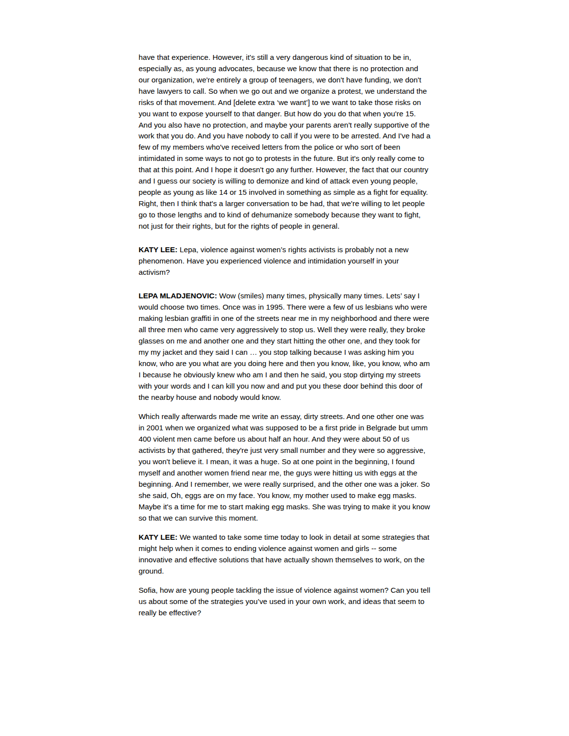have that experience. However, it's still a very dangerous kind of situation to be in, especially as, as young advocates, because we know that there is no protection and our organization, we're entirely a group of teenagers, we don't have funding, we don't have lawyers to call. So when we go out and we organize a protest, we understand the risks of that movement. And [delete extra ‘we want’] to we want to take those risks on you want to expose yourself to that danger. But how do you do that when you're 15. And you also have no protection, and maybe your parents aren't really supportive of the work that you do. And you have nobody to call if you were to be arrested. And I've had a few of my members who've received letters from the police or who sort of been intimidated in some ways to not go to protests in the future. But it's only really come to that at this point. And I hope it doesn't go any further. However, the fact that our country and I guess our society is willing to demonize and kind of attack even young people, people as young as like 14 or 15 involved in something as simple as a fight for equality. Right, then I think that's a larger conversation to be had, that we're willing to let people go to those lengths and to kind of dehumanize somebody because they want to fight, not just for their rights, but for the rights of people in general.
KATY LEE: Lepa, violence against women’s rights activists is probably not a new phenomenon. Have you experienced violence and intimidation yourself in your activism?
LEPA MLADJENOVIC: Wow (smiles) many times, physically many times. Lets’ say I would choose two times. Once was in 1995. There were a few of us lesbians who were making lesbian graffiti in one of the streets near me in my neighborhood and there were all three men who came very aggressively to stop us. Well they were really, they broke glasses on me and another one and they start hitting the other one, and they took for my my jacket and they said I can … you stop talking because I was asking him you know, who are you what are you doing here and then you know, like, you know, who am I because he obviously knew who am I and then he said, you stop dirtying my streets with your words and I can kill you now and and put you these door behind this door of the nearby house and nobody would know.
Which really afterwards made me write an essay, dirty streets. And one other one was in 2001 when we organized what was supposed to be a first pride in Belgrade but umm 400 violent men came before us about half an hour. And they were about 50 of us activists by that gathered, they're just very small number and they were so aggressive, you won't believe it. I mean, it was a huge. So at one point in the beginning, I found myself and another women friend near me, the guys were hitting us with eggs at the beginning. And I remember, we were really surprised, and the other one was a joker. So she said, Oh, eggs are on my face. You know, my mother used to make egg masks. Maybe it's a time for me to start making egg masks. She was trying to make it you know so that we can survive this moment.
KATY LEE: We wanted to take some time today to look in detail at some strategies that might help when it comes to ending violence against women and girls -- some innovative and effective solutions that have actually shown themselves to work, on the ground.
Sofia, how are young people tackling the issue of violence against women? Can you tell us about some of the strategies you’ve used in your own work, and ideas that seem to really be effective?